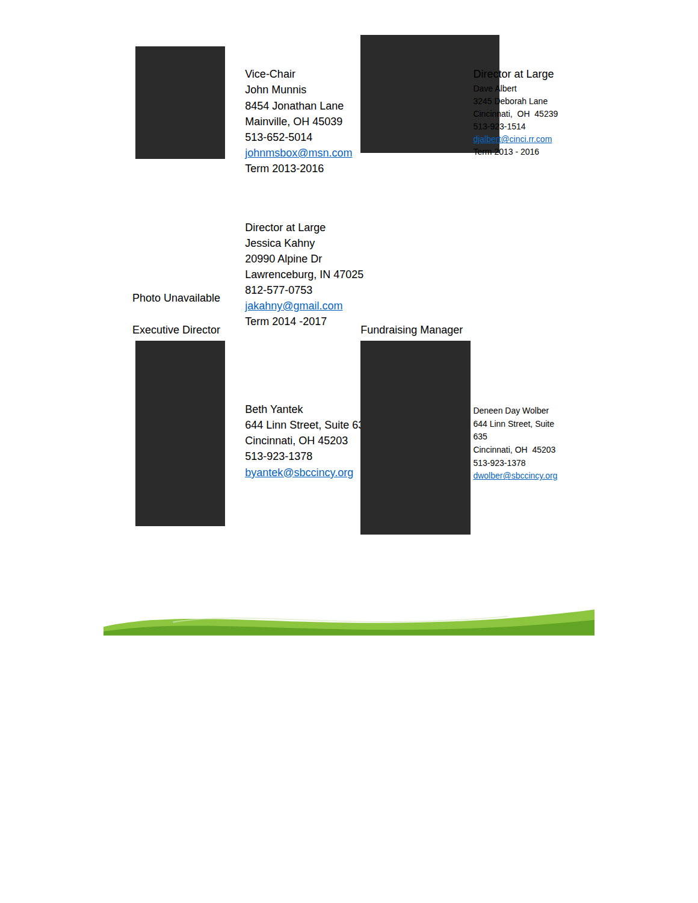Vice-Chair
John Munnis
8454 Jonathan Lane
Mainville, OH 45039
513-652-5014
johnmsbox@msn.com
Term 2013-2016
Director at Large
Dave Albert
3245 Deborah Lane
Cincinnati, OH 45239
513-923-1514
djalbert@cinci.rr.com
Term 2013 - 2016
Director at Large
Jessica Kahny
20990 Alpine Dr
Lawrenceburg, IN 47025
812-577-0753
jakahny@gmail.com
Term 2014 -2017
Photo Unavailable
Executive Director
Fundraising Manager
Beth Yantek
644 Linn Street, Suite 635
Cincinnati, OH 45203
513-923-1378
byantek@sbccincy.org
Deneen Day Wolber
644 Linn Street, Suite 635
Cincinnati, OH 45203
513-923-1378
dwolber@sbccincy.org